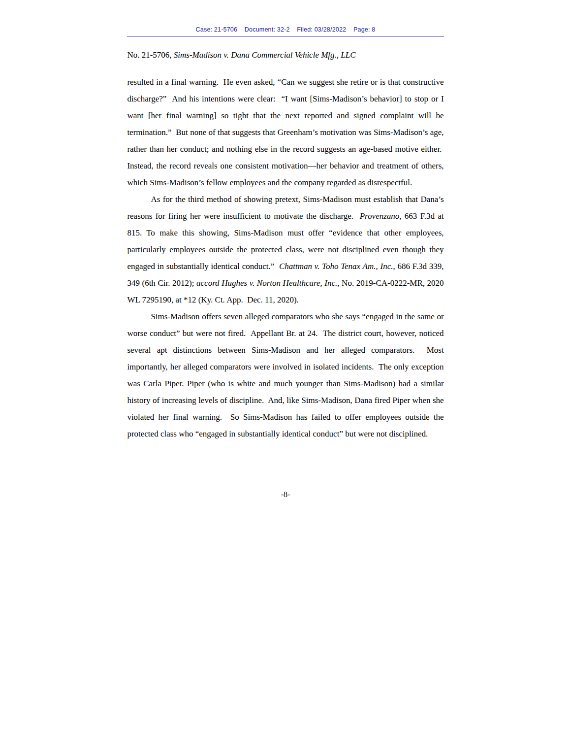Case: 21-5706 Document: 32-2 Filed: 03/28/2022 Page: 8
No. 21-5706, Sims-Madison v. Dana Commercial Vehicle Mfg., LLC
resulted in a final warning. He even asked, “Can we suggest she retire or is that constructive discharge?” And his intentions were clear: “I want [Sims-Madison’s behavior] to stop or I want [her final warning] so tight that the next reported and signed complaint will be termination.” But none of that suggests that Greenham’s motivation was Sims-Madison’s age, rather than her conduct; and nothing else in the record suggests an age-based motive either. Instead, the record reveals one consistent motivation—her behavior and treatment of others, which Sims-Madison’s fellow employees and the company regarded as disrespectful.
As for the third method of showing pretext, Sims-Madison must establish that Dana’s reasons for firing her were insufficient to motivate the discharge. Provenzano, 663 F.3d at 815. To make this showing, Sims-Madison must offer “evidence that other employees, particularly employees outside the protected class, were not disciplined even though they engaged in substantially identical conduct.” Chattman v. Toho Tenax Am., Inc., 686 F.3d 339, 349 (6th Cir. 2012); accord Hughes v. Norton Healthcare, Inc., No. 2019-CA-0222-MR, 2020 WL 7295190, at *12 (Ky. Ct. App. Dec. 11, 2020).
Sims-Madison offers seven alleged comparators who she says “engaged in the same or worse conduct” but were not fired. Appellant Br. at 24. The district court, however, noticed several apt distinctions between Sims-Madison and her alleged comparators. Most importantly, her alleged comparators were involved in isolated incidents. The only exception was Carla Piper. Piper (who is white and much younger than Sims-Madison) had a similar history of increasing levels of discipline. And, like Sims-Madison, Dana fired Piper when she violated her final warning. So Sims-Madison has failed to offer employees outside the protected class who “engaged in substantially identical conduct” but were not disciplined.
-8-